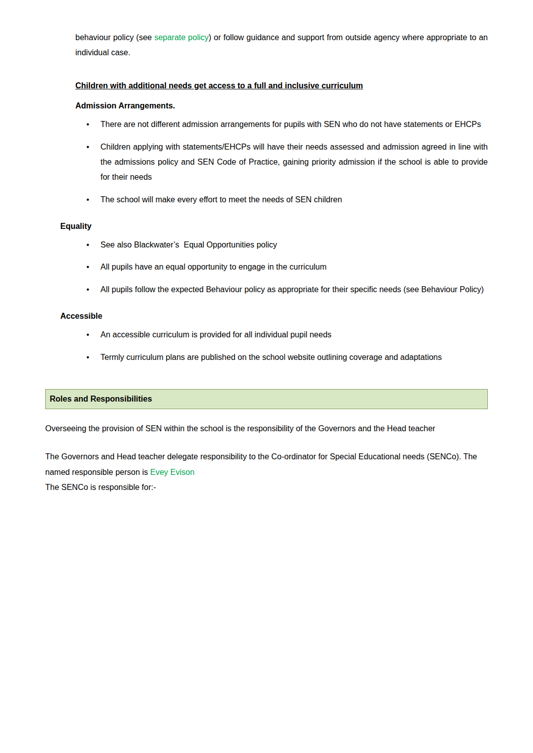behaviour policy (see separate policy) or follow guidance and support from outside agency where appropriate to an individual case.
Children with additional needs get access to a full and inclusive curriculum
Admission Arrangements.
There are not different admission arrangements for pupils with SEN who do not have statements or EHCPs
Children applying with statements/EHCPs will have their needs assessed and admission agreed in line with the admissions policy and SEN Code of Practice, gaining priority admission if the school is able to provide for their needs
The school will make every effort to meet the needs of SEN children
Equality
See also Blackwater’s Equal Opportunities policy
All pupils have an equal opportunity to engage in the curriculum
All pupils follow the expected Behaviour policy as appropriate for their specific needs (see Behaviour Policy)
Accessible
An accessible curriculum is provided for all individual pupil needs
Termly curriculum plans are published on the school website outlining coverage and adaptations
Roles and Responsibilities
Overseeing the provision of SEN within the school is the responsibility of the Governors and the Head teacher
The Governors and Head teacher delegate responsibility to the Co-ordinator for Special Educational needs (SENCo). The named responsible person is Evey Evison
The SENCo is responsible for:-